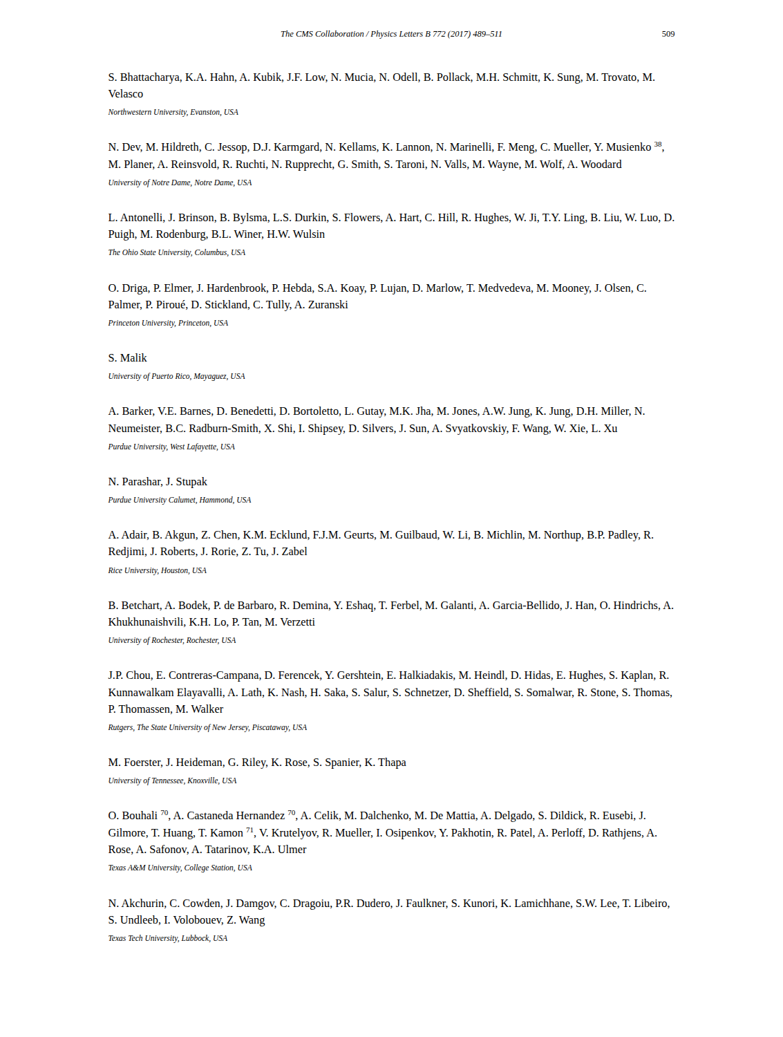The CMS Collaboration / Physics Letters B 772 (2017) 489–511 509
S. Bhattacharya, K.A. Hahn, A. Kubik, J.F. Low, N. Mucia, N. Odell, B. Pollack, M.H. Schmitt, K. Sung, M. Trovato, M. Velasco
Northwestern University, Evanston, USA
N. Dev, M. Hildreth, C. Jessop, D.J. Karmgard, N. Kellams, K. Lannon, N. Marinelli, F. Meng, C. Mueller, Y. Musienko 38, M. Planer, A. Reinsvold, R. Ruchti, N. Rupprecht, G. Smith, S. Taroni, N. Valls, M. Wayne, M. Wolf, A. Woodard
University of Notre Dame, Notre Dame, USA
L. Antonelli, J. Brinson, B. Bylsma, L.S. Durkin, S. Flowers, A. Hart, C. Hill, R. Hughes, W. Ji, T.Y. Ling, B. Liu, W. Luo, D. Puigh, M. Rodenburg, B.L. Winer, H.W. Wulsin
The Ohio State University, Columbus, USA
O. Driga, P. Elmer, J. Hardenbrook, P. Hebda, S.A. Koay, P. Lujan, D. Marlow, T. Medvedeva, M. Mooney, J. Olsen, C. Palmer, P. Piroué, D. Stickland, C. Tully, A. Zuranski
Princeton University, Princeton, USA
S. Malik
University of Puerto Rico, Mayaguez, USA
A. Barker, V.E. Barnes, D. Benedetti, D. Bortoletto, L. Gutay, M.K. Jha, M. Jones, A.W. Jung, K. Jung, D.H. Miller, N. Neumeister, B.C. Radburn-Smith, X. Shi, I. Shipsey, D. Silvers, J. Sun, A. Svyatkovskiy, F. Wang, W. Xie, L. Xu
Purdue University, West Lafayette, USA
N. Parashar, J. Stupak
Purdue University Calumet, Hammond, USA
A. Adair, B. Akgun, Z. Chen, K.M. Ecklund, F.J.M. Geurts, M. Guilbaud, W. Li, B. Michlin, M. Northup, B.P. Padley, R. Redjimi, J. Roberts, J. Rorie, Z. Tu, J. Zabel
Rice University, Houston, USA
B. Betchart, A. Bodek, P. de Barbaro, R. Demina, Y. Eshaq, T. Ferbel, M. Galanti, A. Garcia-Bellido, J. Han, O. Hindrichs, A. Khukhunaishvili, K.H. Lo, P. Tan, M. Verzetti
University of Rochester, Rochester, USA
J.P. Chou, E. Contreras-Campana, D. Ferencek, Y. Gershtein, E. Halkiadakis, M. Heindl, D. Hidas, E. Hughes, S. Kaplan, R. Kunnawalkam Elayavalli, A. Lath, K. Nash, H. Saka, S. Salur, S. Schnetzer, D. Sheffield, S. Somalwar, R. Stone, S. Thomas, P. Thomassen, M. Walker
Rutgers, The State University of New Jersey, Piscataway, USA
M. Foerster, J. Heideman, G. Riley, K. Rose, S. Spanier, K. Thapa
University of Tennessee, Knoxville, USA
O. Bouhali 70, A. Castaneda Hernandez 70, A. Celik, M. Dalchenko, M. De Mattia, A. Delgado, S. Dildick, R. Eusebi, J. Gilmore, T. Huang, T. Kamon 71, V. Krutelyov, R. Mueller, I. Osipenkov, Y. Pakhotin, R. Patel, A. Perloff, D. Rathjens, A. Rose, A. Safonov, A. Tatarinov, K.A. Ulmer
Texas A&M University, College Station, USA
N. Akchurin, C. Cowden, J. Damgov, C. Dragoiu, P.R. Dudero, J. Faulkner, S. Kunori, K. Lamichhane, S.W. Lee, T. Libeiro, S. Undleeb, I. Volobouev, Z. Wang
Texas Tech University, Lubbock, USA